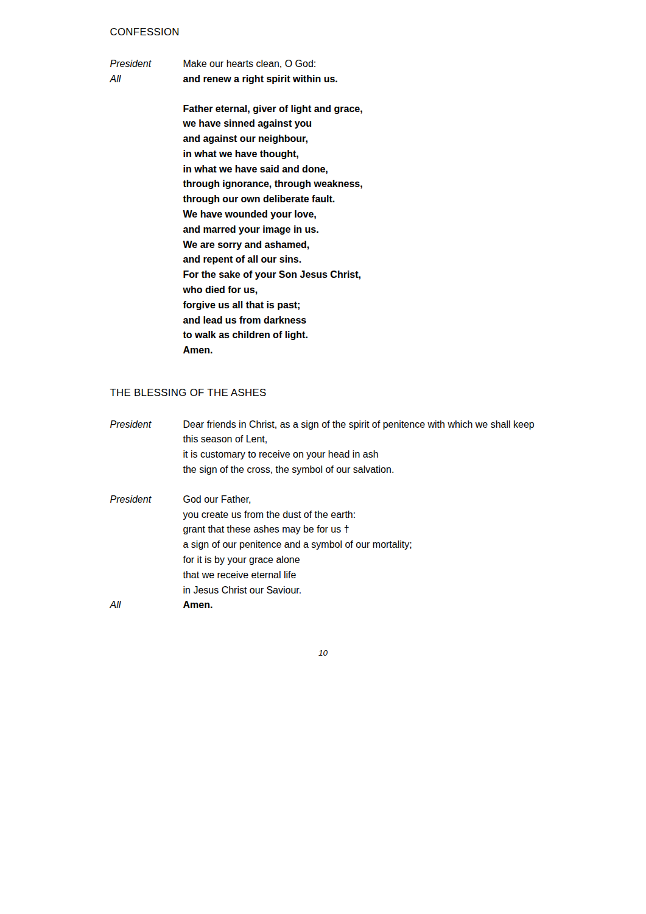CONFESSION
President Make our hearts clean, O God:
All and renew a right spirit within us.
Father eternal, giver of light and grace,
we have sinned against you
and against our neighbour,
in what we have thought,
in what we have said and done,
through ignorance, through weakness,
through our own deliberate fault.
We have wounded your love,
and marred your image in us.
We are sorry and ashamed,
and repent of all our sins.
For the sake of your Son Jesus Christ,
who died for us,
forgive us all that is past;
and lead us from darkness
to walk as children of light.
Amen.
THE BLESSING OF THE ASHES
President Dear friends in Christ, as a sign of the spirit of penitence with which we shall keep this season of Lent,
it is customary to receive on your head in ash
the sign of the cross, the symbol of our salvation.
President God our Father,
you create us from the dust of the earth:
grant that these ashes may be for us †
a sign of our penitence and a symbol of our mortality;
for it is by your grace alone
that we receive eternal life
in Jesus Christ our Saviour.
All Amen.
10